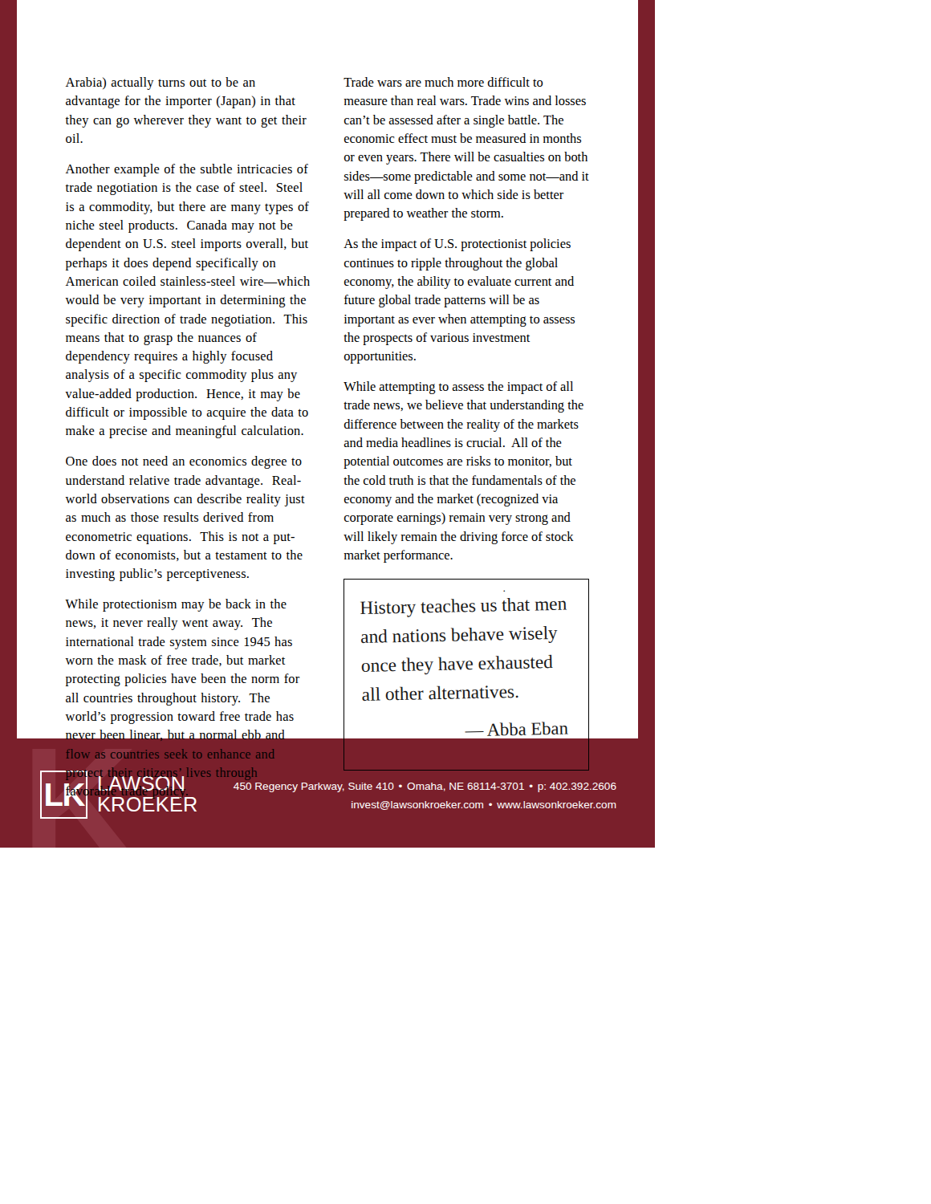Arabia) actually turns out to be an advantage for the importer (Japan) in that they can go wherever they want to get their oil.
Another example of the subtle intricacies of trade negotiation is the case of steel. Steel is a commodity, but there are many types of niche steel products. Canada may not be dependent on U.S. steel imports overall, but perhaps it does depend specifically on American coiled stainless-steel wire—which would be very important in determining the specific direction of trade negotiation. This means that to grasp the nuances of dependency requires a highly focused analysis of a specific commodity plus any value-added production. Hence, it may be difficult or impossible to acquire the data to make a precise and meaningful calculation.
One does not need an economics degree to understand relative trade advantage. Real-world observations can describe reality just as much as those results derived from econometric equations. This is not a put-down of economists, but a testament to the investing public’s perceptiveness.
While protectionism may be back in the news, it never really went away. The international trade system since 1945 has worn the mask of free trade, but market protecting policies have been the norm for all countries throughout history. The world’s progression toward free trade has never been linear, but a normal ebb and flow as countries seek to enhance and protect their citizens’ lives through favorable trade policy.
Trade wars are much more difficult to measure than real wars. Trade wins and losses can’t be assessed after a single battle. The economic effect must be measured in months or even years. There will be casualties on both sides—some predictable and some not—and it will all come down to which side is better prepared to weather the storm.
As the impact of U.S. protectionist policies continues to ripple throughout the global economy, the ability to evaluate current and future global trade patterns will be as important as ever when attempting to assess the prospects of various investment opportunities.
While attempting to assess the impact of all trade news, we believe that understanding the difference between the reality of the markets and media headlines is crucial. All of the potential outcomes are risks to monitor, but the cold truth is that the fundamentals of the economy and the market (recognized via corporate earnings) remain very strong and will likely remain the driving force of stock market performance.
·
History teaches us that men and nations behave wisely once they have exhausted all other alternatives. — Abba Eban
K
LK
LAWSON
KROEKER
450 Regency Parkway, Suite 410•Omaha, NE 68114-3701•p: 402.392.2606
invest@lawsonkroeker.com•www.lawsonkroeker.com